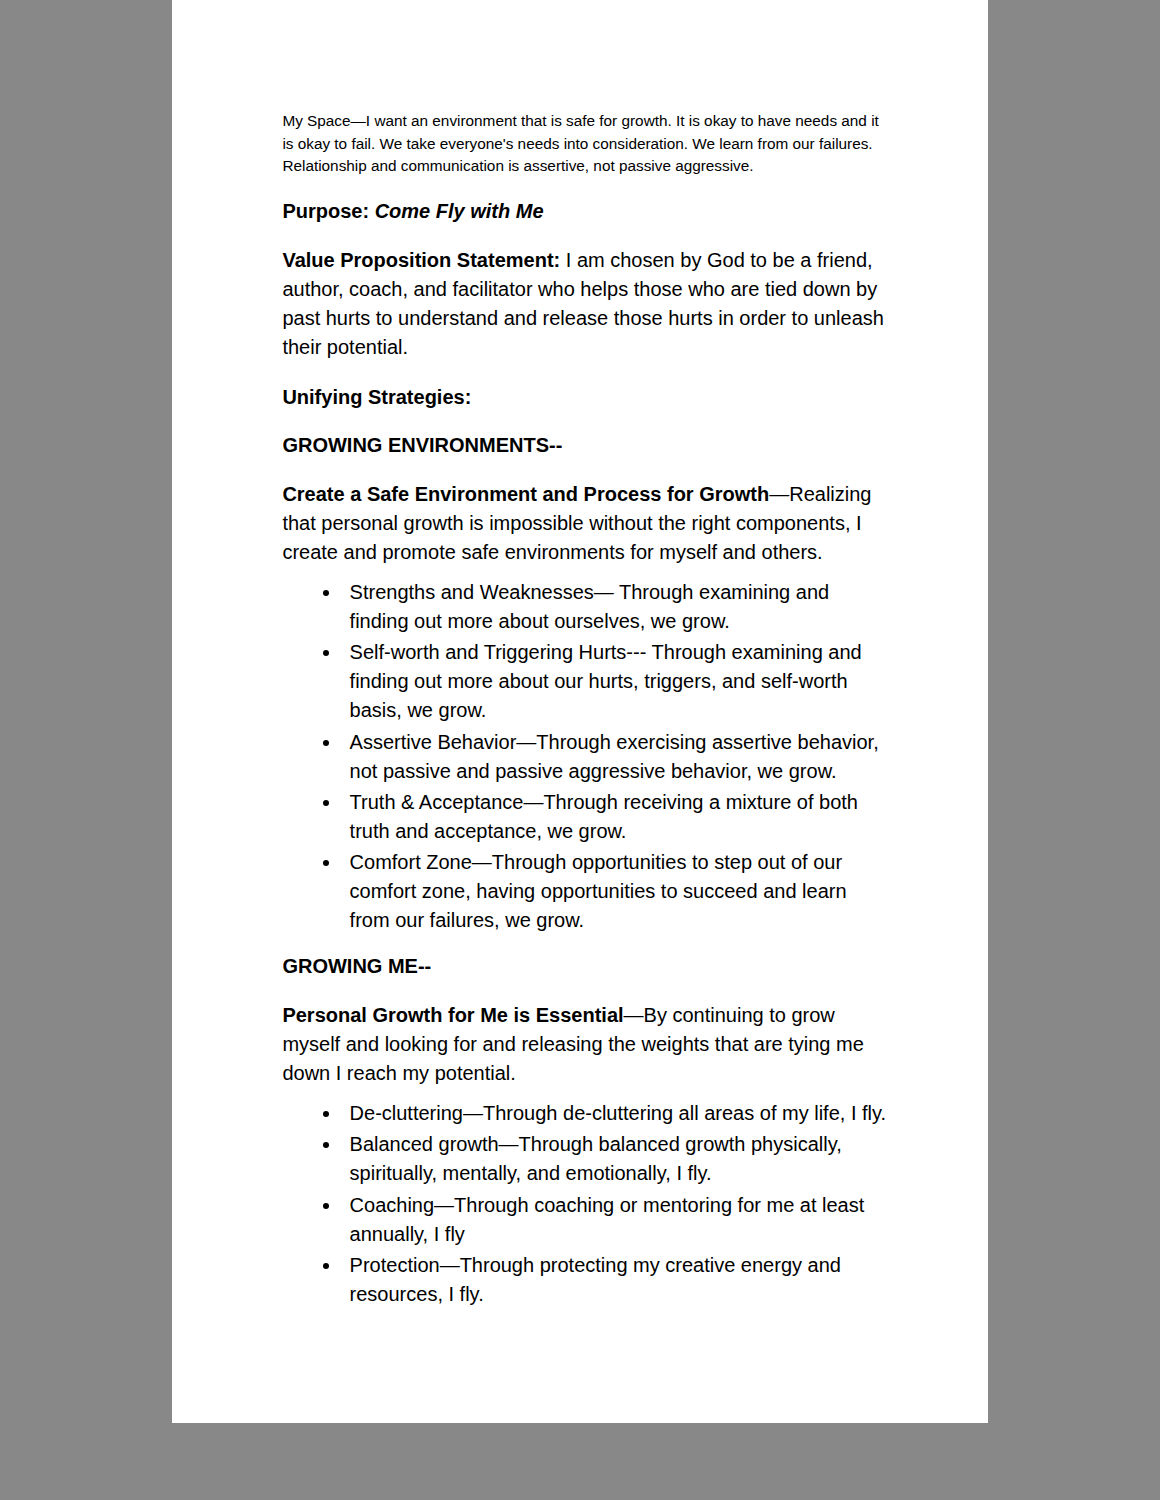My Space—I want an environment that is safe for growth. It is okay to have needs and it is okay to fail. We take everyone's needs into consideration. We learn from our failures. Relationship and communication is assertive, not passive aggressive.
Purpose: Come Fly with Me
Value Proposition Statement: I am chosen by God to be a friend, author, coach, and facilitator who helps those who are tied down by past hurts to understand and release those hurts in order to unleash their potential.
Unifying Strategies:
GROWING ENVIRONMENTS--
Create a Safe Environment and Process for Growth—Realizing that personal growth is impossible without the right components, I create and promote safe environments for myself and others.
Strengths and Weaknesses— Through examining and finding out more about ourselves, we grow.
Self-worth and Triggering Hurts--- Through examining and finding out more about our hurts, triggers, and self-worth basis, we grow.
Assertive Behavior—Through exercising assertive behavior, not passive and passive aggressive behavior, we grow.
Truth & Acceptance—Through receiving a mixture of both truth and acceptance, we grow.
Comfort Zone—Through opportunities to step out of our comfort zone, having opportunities to succeed and learn from our failures, we grow.
GROWING ME--
Personal Growth for Me is Essential—By continuing to grow myself and looking for and releasing the weights that are tying me down I reach my potential.
De-cluttering—Through de-cluttering all areas of my life, I fly.
Balanced growth—Through balanced growth physically, spiritually, mentally, and emotionally, I fly.
Coaching—Through coaching or mentoring for me at least annually, I fly
Protection—Through protecting my creative energy and resources, I fly.